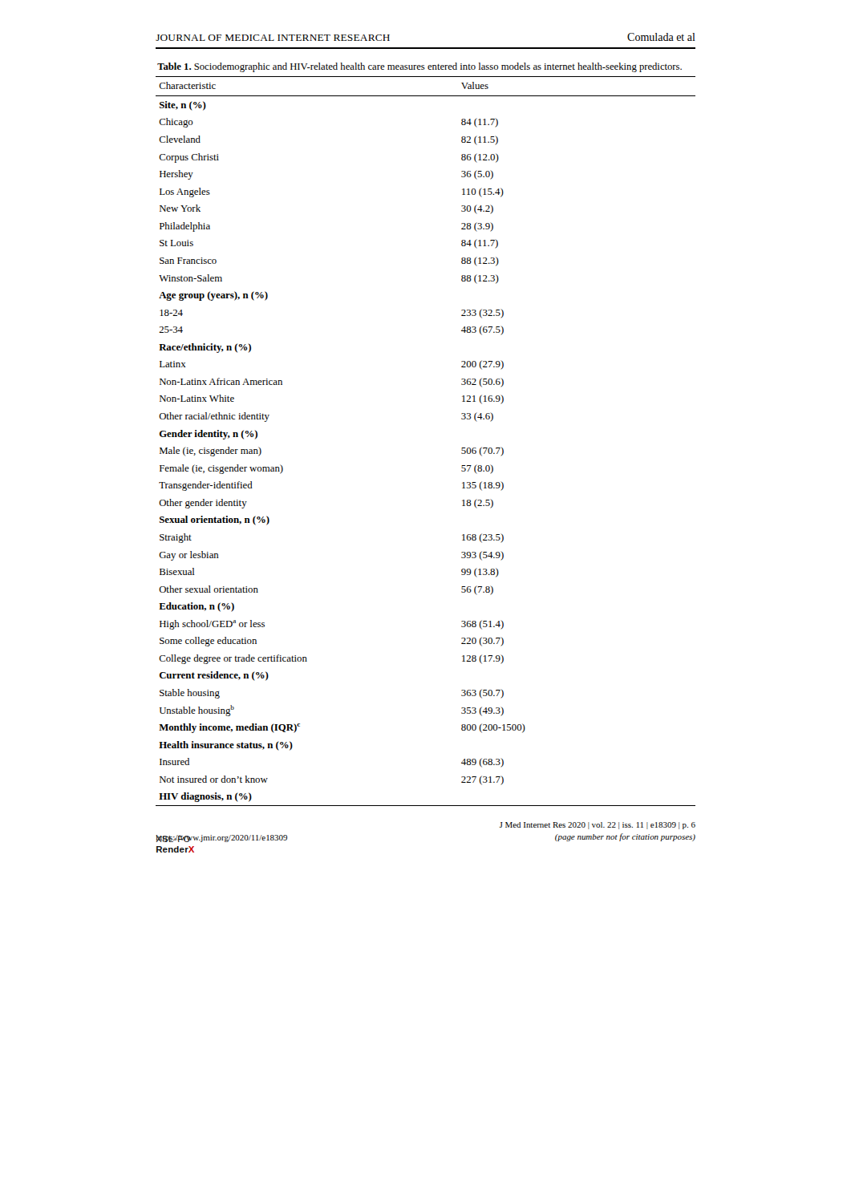Journal of Medical Internet Research
Comulada et al
Table 1. Sociodemographic and HIV-related health care measures entered into lasso models as internet health-seeking predictors.
| Characteristic | Values |
| --- | --- |
| Site, n (%) | |
| Chicago | 84 (11.7) |
| Cleveland | 82 (11.5) |
| Corpus Christi | 86 (12.0) |
| Hershey | 36 (5.0) |
| Los Angeles | 110 (15.4) |
| New York | 30 (4.2) |
| Philadelphia | 28 (3.9) |
| St Louis | 84 (11.7) |
| San Francisco | 88 (12.3) |
| Winston-Salem | 88 (12.3) |
| Age group (years), n (%) | |
| 18-24 | 233 (32.5) |
| 25-34 | 483 (67.5) |
| Race/ethnicity, n (%) | |
| Latinx | 200 (27.9) |
| Non-Latinx African American | 362 (50.6) |
| Non-Latinx White | 121 (16.9) |
| Other racial/ethnic identity | 33 (4.6) |
| Gender identity, n (%) | |
| Male (ie, cisgender man) | 506 (70.7) |
| Female (ie, cisgender woman) | 57 (8.0) |
| Transgender-identified | 135 (18.9) |
| Other gender identity | 18 (2.5) |
| Sexual orientation, n (%) | |
| Straight | 168 (23.5) |
| Gay or lesbian | 393 (54.9) |
| Bisexual | 99 (13.8) |
| Other sexual orientation | 56 (7.8) |
| Education, n (%) | |
| High school/GED a or less | 368 (51.4) |
| Some college education | 220 (30.7) |
| College degree or trade certification | 128 (17.9) |
| Current residence, n (%) | |
| Stable housing | 363 (50.7) |
| Unstable housing b | 353 (49.3) |
| Monthly income, median (IQR) c | 800 (200-1500) |
| Health insurance status, n (%) | |
| Insured | 489 (68.3) |
| Not insured or don’t know | 227 (31.7) |
| HIV diagnosis, n (%) | |
https://www.jmir.org/2020/11/e18309
J Med Internet Res 2020 | vol. 22 | iss. 11 | e18309 | p. 6
(page number not for citation purposes)
XSL•FO
RenderX